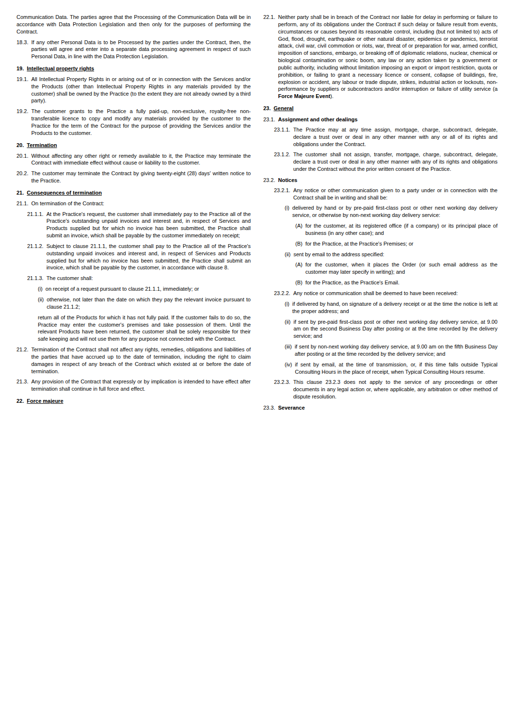Communication Data. The parties agree that the Processing of the Communication Data will be in accordance with Data Protection Legislation and then only for the purposes of performing the Contract.
18.3.
If any other Personal Data is to be Processed by the parties under the Contract, then, the parties will agree and enter into a separate data processing agreement in respect of such Personal Data, in line with the Data Protection Legislation.
19.
Intellectual property rights
19.1.
All Intellectual Property Rights in or arising out of or in connection with the Services and/or the Products (other than Intellectual Property Rights in any materials provided by the customer) shall be owned by the Practice (to the extent they are not already owned by a third party).
19.2.
The customer grants to the Practice a fully paid-up, non-exclusive, royalty-free non-transferable licence to copy and modify any materials provided by the customer to the Practice for the term of the Contract for the purpose of providing the Services and/or the Products to the customer.
20.
Termination
20.1.
Without affecting any other right or remedy available to it, the Practice may terminate the Contract with immediate effect without cause or liability to the customer.
20.2.
The customer may terminate the Contract by giving twenty-eight (28) days' written notice to the Practice.
21.
Consequences of termination
21.1.
On termination of the Contract:
21.1.1.
At the Practice's request, the customer shall immediately pay to the Practice all of the Practice's outstanding unpaid invoices and interest and, in respect of Services and Products supplied but for which no invoice has been submitted, the Practice shall submit an invoice, which shall be payable by the customer immediately on receipt;
21.1.2.
Subject to clause 21.1.1, the customer shall pay to the Practice all of the Practice's outstanding unpaid invoices and interest and, in respect of Services and Products supplied but for which no invoice has been submitted, the Practice shall submit an invoice, which shall be payable by the customer, in accordance with clause 8.
21.1.3.
The customer shall:
(i)
on receipt of a request pursuant to clause 21.1.1, immediately; or
(ii)
otherwise, not later than the date on which they pay the relevant invoice pursuant to clause 21.1.2;
return all of the Products for which it has not fully paid. If the customer fails to do so, the Practice may enter the customer's premises and take possession of them. Until the relevant Products have been returned, the customer shall be solely responsible for their safe keeping and will not use them for any purpose not connected with the Contract.
21.2.
Termination of the Contract shall not affect any rights, remedies, obligations and liabilities of the parties that have accrued up to the date of termination, including the right to claim damages in respect of any breach of the Contract which existed at or before the date of termination.
21.3.
Any provision of the Contract that expressly or by implication is intended to have effect after termination shall continue in full force and effect.
22.
Force majeure
22.1.
Neither party shall be in breach of the Contract nor liable for delay in performing or failure to perform, any of its obligations under the Contract if such delay or failure result from events, circumstances or causes beyond its reasonable control, including (but not limited to) acts of God, flood, drought, earthquake or other natural disaster, epidemics or pandemics, terrorist attack, civil war, civil commotion or riots, war, threat of or preparation for war, armed conflict, imposition of sanctions, embargo, or breaking off of diplomatic relations, nuclear, chemical or biological contamination or sonic boom, any law or any action taken by a government or public authority, including without limitation imposing an export or import restriction, quota or prohibition, or failing to grant a necessary licence or consent, collapse of buildings, fire, explosion or accident, any labour or trade dispute, strikes, industrial action or lockouts, non-performance by suppliers or subcontractors and/or interruption or failure of utility service (a Force Majeure Event).
23.
General
23.1.
Assignment and other dealings
23.1.1.
The Practice may at any time assign, mortgage, charge, subcontract, delegate, declare a trust over or deal in any other manner with any or all of its rights and obligations under the Contract.
23.1.2.
The customer shall not assign, transfer, mortgage, charge, subcontract, delegate, declare a trust over or deal in any other manner with any of its rights and obligations under the Contract without the prior written consent of the Practice.
23.2.
Notices
23.2.1.
Any notice or other communication given to a party under or in connection with the Contract shall be in writing and shall be:
(i)
delivered by hand or by pre-paid first-class post or other next working day delivery service, or otherwise by non-next working day delivery service:
(A)
for the customer, at its registered office (if a company) or its principal place of business (in any other case); and
(B)
for the Practice, at the Practice's Premises; or
(ii)
sent by email to the address specified:
(A)
for the customer, when it places the Order (or such email address as the customer may later specify in writing); and
(B)
for the Practice, as the Practice's Email.
23.2.2.
Any notice or communication shall be deemed to have been received:
(i)
if delivered by hand, on signature of a delivery receipt or at the time the notice is left at the proper address; and
(ii)
if sent by pre-paid first-class post or other next working day delivery service, at 9.00 am on the second Business Day after posting or at the time recorded by the delivery service; and
(iii)
if sent by non-next working day delivery service, at 9.00 am on the fifth Business Day after posting or at the time recorded by the delivery service; and
(iv)
if sent by email, at the time of transmission, or, if this time falls outside Typical Consulting Hours in the place of receipt, when Typical Consulting Hours resume.
23.2.3.
This clause 23.2.3 does not apply to the service of any proceedings or other documents in any legal action or, where applicable, any arbitration or other method of dispute resolution.
23.3.
Severance